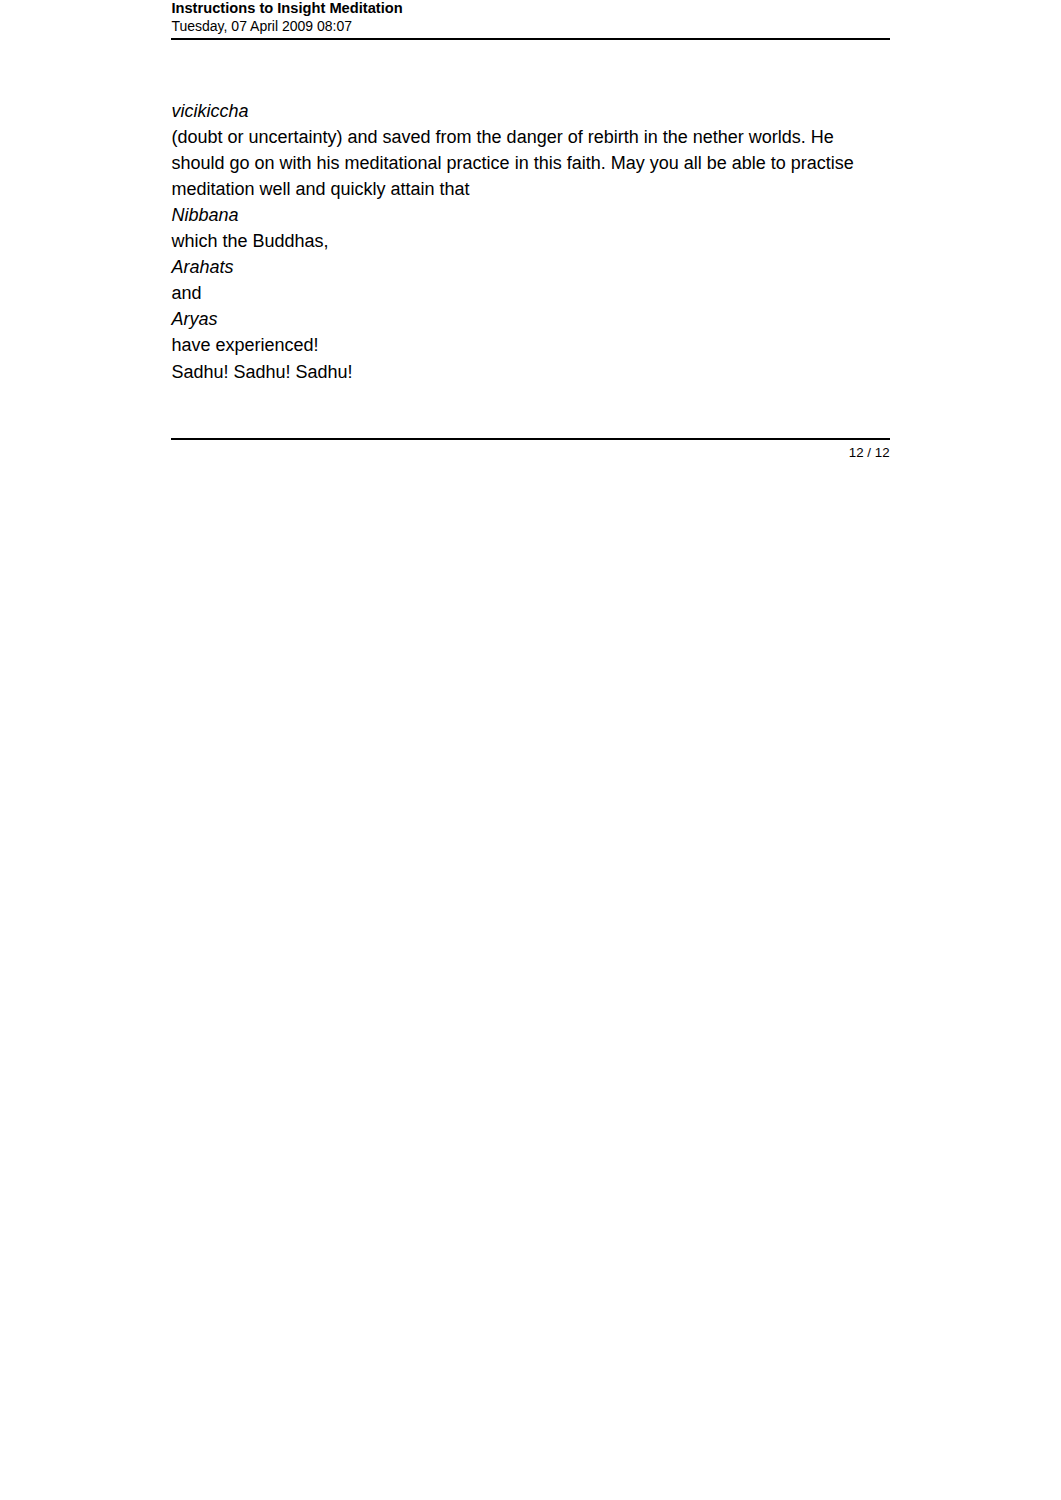Instructions to Insight Meditation
Tuesday, 07 April 2009 08:07
vicikiccha
(doubt or uncertainty) and saved from the danger of rebirth in the nether worlds. He should go on with his meditational practice in this faith. May you all be able to practise meditation well and quickly attain that
Nibbana
which the Buddhas,
Arahats
and
Aryas
have experienced!
Sadhu! Sadhu! Sadhu!
12 / 12